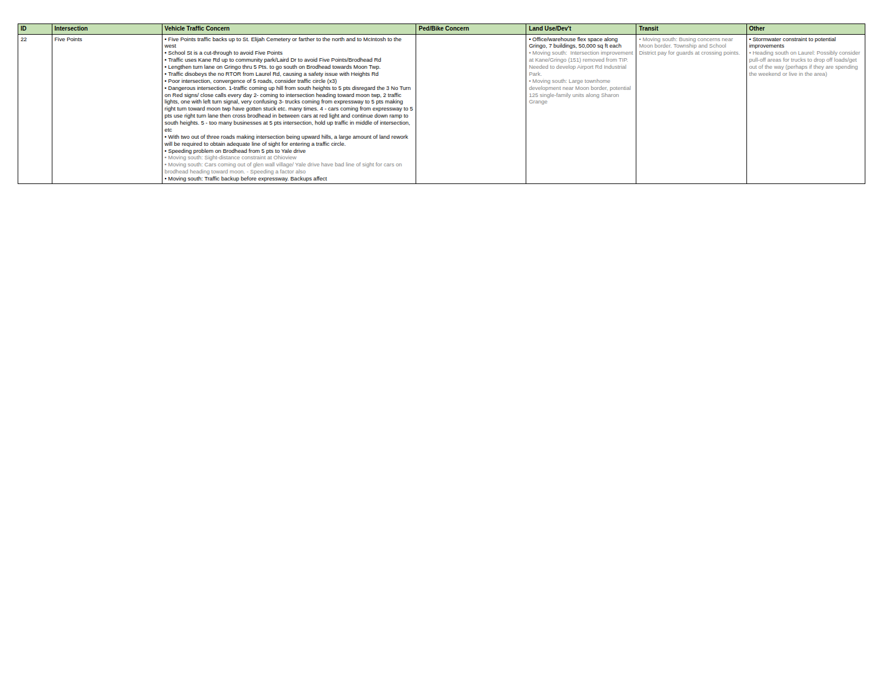| ID | Intersection | Vehicle Traffic Concern | Ped/Bike Concern | Land Use/Dev't | Transit | Other |
| --- | --- | --- | --- | --- | --- | --- |
| 22 | Five Points | • Five Points traffic backs up to St. Elijah Cemetery or farther to the north and to McIntosh to the west • School St is a cut-through to avoid Five Points • Traffic uses Kane Rd up to community park/Laird Dr to avoid Five Points/Brodhead Rd • Lengthen turn lane on Gringo thru 5 Pts. to go south on Brodhead towards Moon Twp. • Traffic disobeys the no RTOR from Laurel Rd, causing a safety issue with Heights Rd • Poor intersection, convergence of 5 roads, consider traffic circle (x3) • Dangerous intersection. 1-traffic coming up hill from south heights to 5 pts disregard the 3 No Turn on Red signs/ close calls every day 2- coming to intersection heading toward moon twp, 2 traffic lights, one with left turn signal, very confusing 3- trucks coming from expressway to 5 pts making right turn toward moon twp have gotten stuck etc. many times. 4 - cars coming from expressway to 5 pts use right turn lane then cross brodhead in between cars at red light and continue down ramp to south heights. 5 - too many businesses at 5 pts intersection, hold up traffic in middle of intersection, etc • With two out of three roads making intersection being upward hills, a large amount of land rework will be required to obtain adequate line of sight for entering a traffic circle. • Speeding problem on Brodhead from 5 pts to Yale drive • Moving south: Sight-distance constraint at Ohioview • Moving south: Cars coming out of glen wall village/ Yale drive have bad line of sight for cars on brodhead heading toward moon. - Speeding a factor also • Moving south: Traffic backup before expressway. Backups affect | | • Office/warehouse flex space along Gringo, 7 buildings, 50,000 sq ft each • Moving south: Intersection improvement at Kane/Gringo (151) removed from TIP. Needed to develop Airport Rd Industrial Park. • Moving south: Large townhome development near Moon border, potential 125 single-family units along Sharon Grange | • Moving south: Busing concerns near Moon border. Township and School District pay for guards at crossing points. | • Stormwater constraint to potential improvements • Heading south on Laurel: Possibly consider pull-off areas for trucks to drop off loads/get out of the way (perhaps if they are spending the weekend or live in the area) |